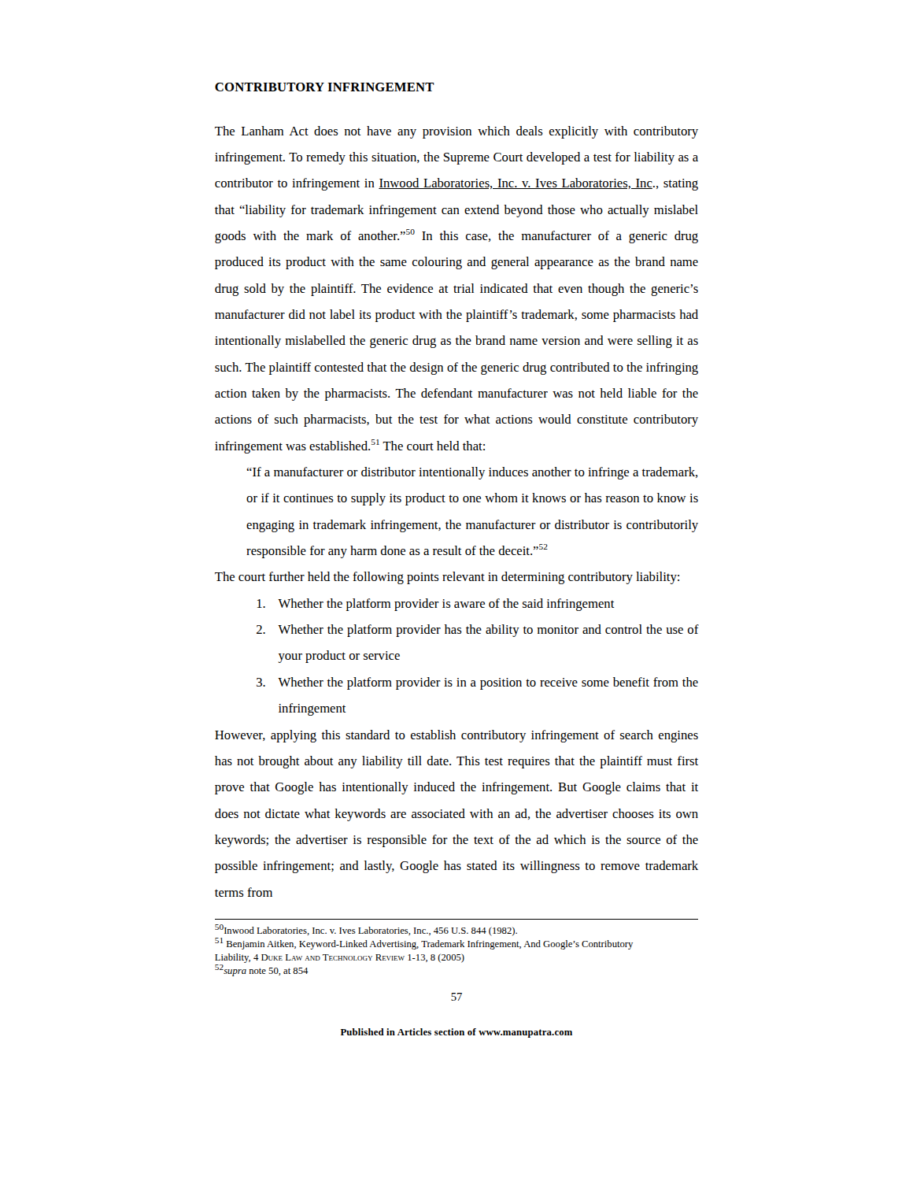CONTRIBUTORY INFRINGEMENT
The Lanham Act does not have any provision which deals explicitly with contributory infringement. To remedy this situation, the Supreme Court developed a test for liability as a contributor to infringement in Inwood Laboratories, Inc. v. Ives Laboratories, Inc., stating that “liability for trademark infringement can extend beyond those who actually mislabel goods with the mark of another.”50 In this case, the manufacturer of a generic drug produced its product with the same colouring and general appearance as the brand name drug sold by the plaintiff. The evidence at trial indicated that even though the generic’s manufacturer did not label its product with the plaintiff’s trademark, some pharmacists had intentionally mislabelled the generic drug as the brand name version and were selling it as such. The plaintiff contested that the design of the generic drug contributed to the infringing action taken by the pharmacists. The defendant manufacturer was not held liable for the actions of such pharmacists, but the test for what actions would constitute contributory infringement was established.51 The court held that:
“If a manufacturer or distributor intentionally induces another to infringe a trademark, or if it continues to supply its product to one whom it knows or has reason to know is engaging in trademark infringement, the manufacturer or distributor is contributorily responsible for any harm done as a result of the deceit.”52
The court further held the following points relevant in determining contributory liability:
Whether the platform provider is aware of the said infringement
Whether the platform provider has the ability to monitor and control the use of your product or service
Whether the platform provider is in a position to receive some benefit from the infringement
However, applying this standard to establish contributory infringement of search engines has not brought about any liability till date. This test requires that the plaintiff must first prove that Google has intentionally induced the infringement. But Google claims that it does not dictate what keywords are associated with an ad, the advertiser chooses its own keywords; the advertiser is responsible for the text of the ad which is the source of the possible infringement; and lastly, Google has stated its willingness to remove trademark terms from
50Inwood Laboratories, Inc. v. Ives Laboratories, Inc., 456 U.S. 844 (1982).
51 Benjamin Aitken, Keyword-Linked Advertising, Trademark Infringement, And Google’s Contributory
Liability, 4 Duke Law and Technology Review 1-13, 8 (2005)
52supra note 50, at 854
57
Published in Articles section of www.manupatra.com